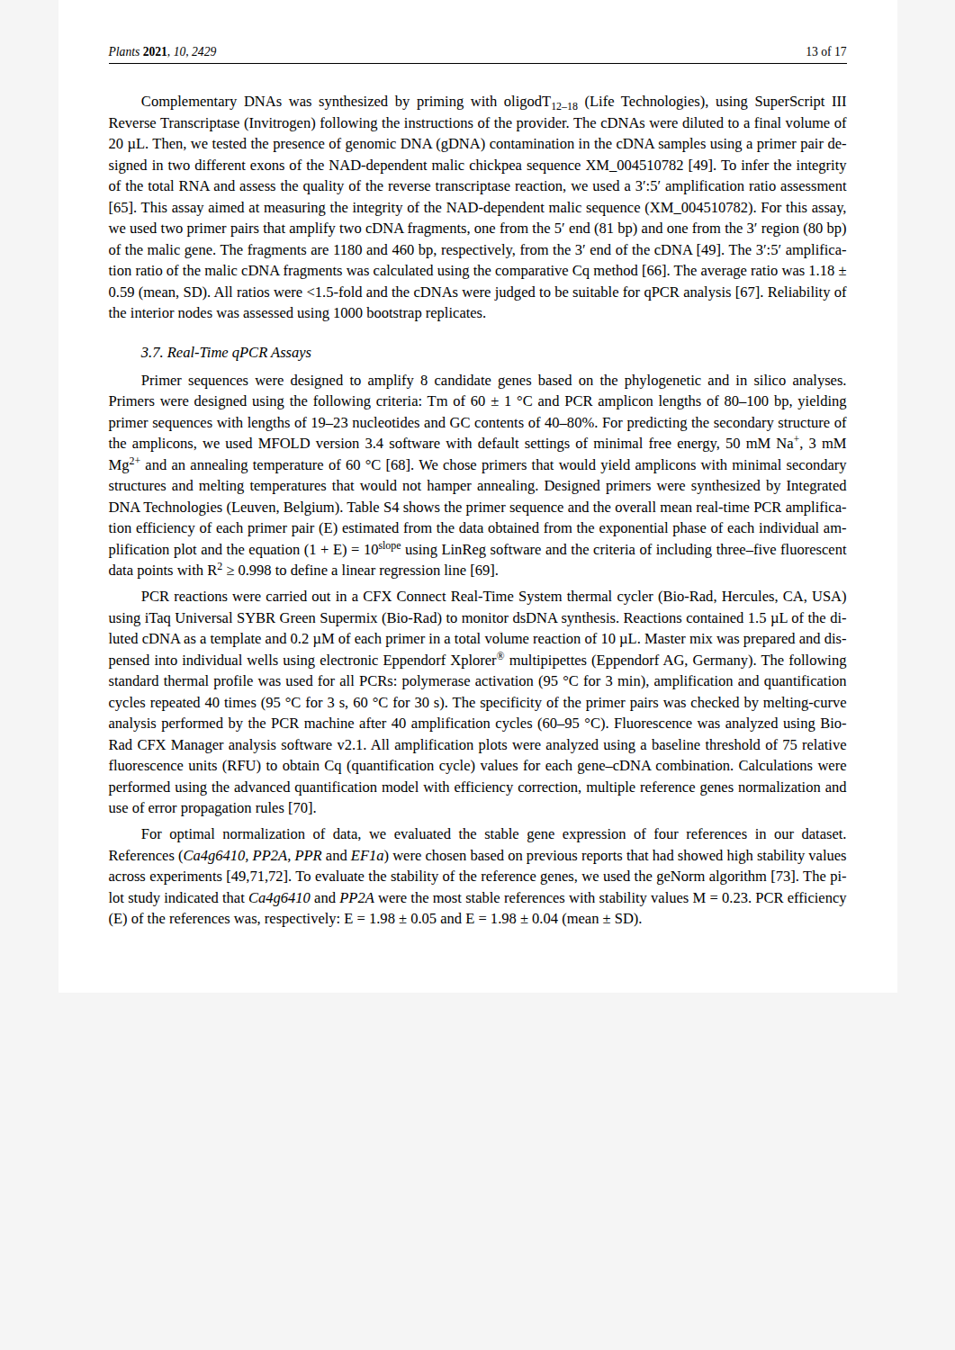Plants 2021, 10, 2429
13 of 17
Complementary DNAs was synthesized by priming with oligodT12–18 (Life Technologies), using SuperScript III Reverse Transcriptase (Invitrogen) following the instructions of the provider. The cDNAs were diluted to a final volume of 20 µL. Then, we tested the presence of genomic DNA (gDNA) contamination in the cDNA samples using a primer pair designed in two different exons of the NAD-dependent malic chickpea sequence XM_004510782 [49]. To infer the integrity of the total RNA and assess the quality of the reverse transcriptase reaction, we used a 3′:5′ amplification ratio assessment [65]. This assay aimed at measuring the integrity of the NAD-dependent malic sequence (XM_004510782). For this assay, we used two primer pairs that amplify two cDNA fragments, one from the 5′ end (81 bp) and one from the 3′ region (80 bp) of the malic gene. The fragments are 1180 and 460 bp, respectively, from the 3′ end of the cDNA [49]. The 3′:5′ amplification ratio of the malic cDNA fragments was calculated using the comparative Cq method [66]. The average ratio was 1.18 ± 0.59 (mean, SD). All ratios were <1.5-fold and the cDNAs were judged to be suitable for qPCR analysis [67]. Reliability of the interior nodes was assessed using 1000 bootstrap replicates.
3.7. Real-Time qPCR Assays
Primer sequences were designed to amplify 8 candidate genes based on the phylogenetic and in silico analyses. Primers were designed using the following criteria: Tm of 60 ± 1 °C and PCR amplicon lengths of 80–100 bp, yielding primer sequences with lengths of 19–23 nucleotides and GC contents of 40–80%. For predicting the secondary structure of the amplicons, we used MFOLD version 3.4 software with default settings of minimal free energy, 50 mM Na+, 3 mM Mg2+ and an annealing temperature of 60 °C [68]. We chose primers that would yield amplicons with minimal secondary structures and melting temperatures that would not hamper annealing. Designed primers were synthesized by Integrated DNA Technologies (Leuven, Belgium). Table S4 shows the primer sequence and the overall mean real-time PCR amplification efficiency of each primer pair (E) estimated from the data obtained from the exponential phase of each individual amplification plot and the equation (1 + E) = 10slope using LinReg software and the criteria of including three–five fluorescent data points with R2 ≥ 0.998 to define a linear regression line [69].
PCR reactions were carried out in a CFX Connect Real-Time System thermal cycler (Bio-Rad, Hercules, CA, USA) using iTaq Universal SYBR Green Supermix (Bio-Rad) to monitor dsDNA synthesis. Reactions contained 1.5 µL of the diluted cDNA as a template and 0.2 µM of each primer in a total volume reaction of 10 µL. Master mix was prepared and dispensed into individual wells using electronic Eppendorf Xplorer® multipipettes (Eppendorf AG, Germany). The following standard thermal profile was used for all PCRs: polymerase activation (95 °C for 3 min), amplification and quantification cycles repeated 40 times (95 °C for 3 s, 60 °C for 30 s). The specificity of the primer pairs was checked by melting-curve analysis performed by the PCR machine after 40 amplification cycles (60–95 °C). Fluorescence was analyzed using Bio-Rad CFX Manager analysis software v2.1. All amplification plots were analyzed using a baseline threshold of 75 relative fluorescence units (RFU) to obtain Cq (quantification cycle) values for each gene–cDNA combination. Calculations were performed using the advanced quantification model with efficiency correction, multiple reference genes normalization and use of error propagation rules [70].
For optimal normalization of data, we evaluated the stable gene expression of four references in our dataset. References (Ca4g6410, PP2A, PPR and EF1a) were chosen based on previous reports that had showed high stability values across experiments [49,71,72]. To evaluate the stability of the reference genes, we used the geNorm algorithm [73]. The pilot study indicated that Ca4g6410 and PP2A were the most stable references with stability values M = 0.23. PCR efficiency (E) of the references was, respectively: E = 1.98 ± 0.05 and E = 1.98 ± 0.04 (mean ± SD).